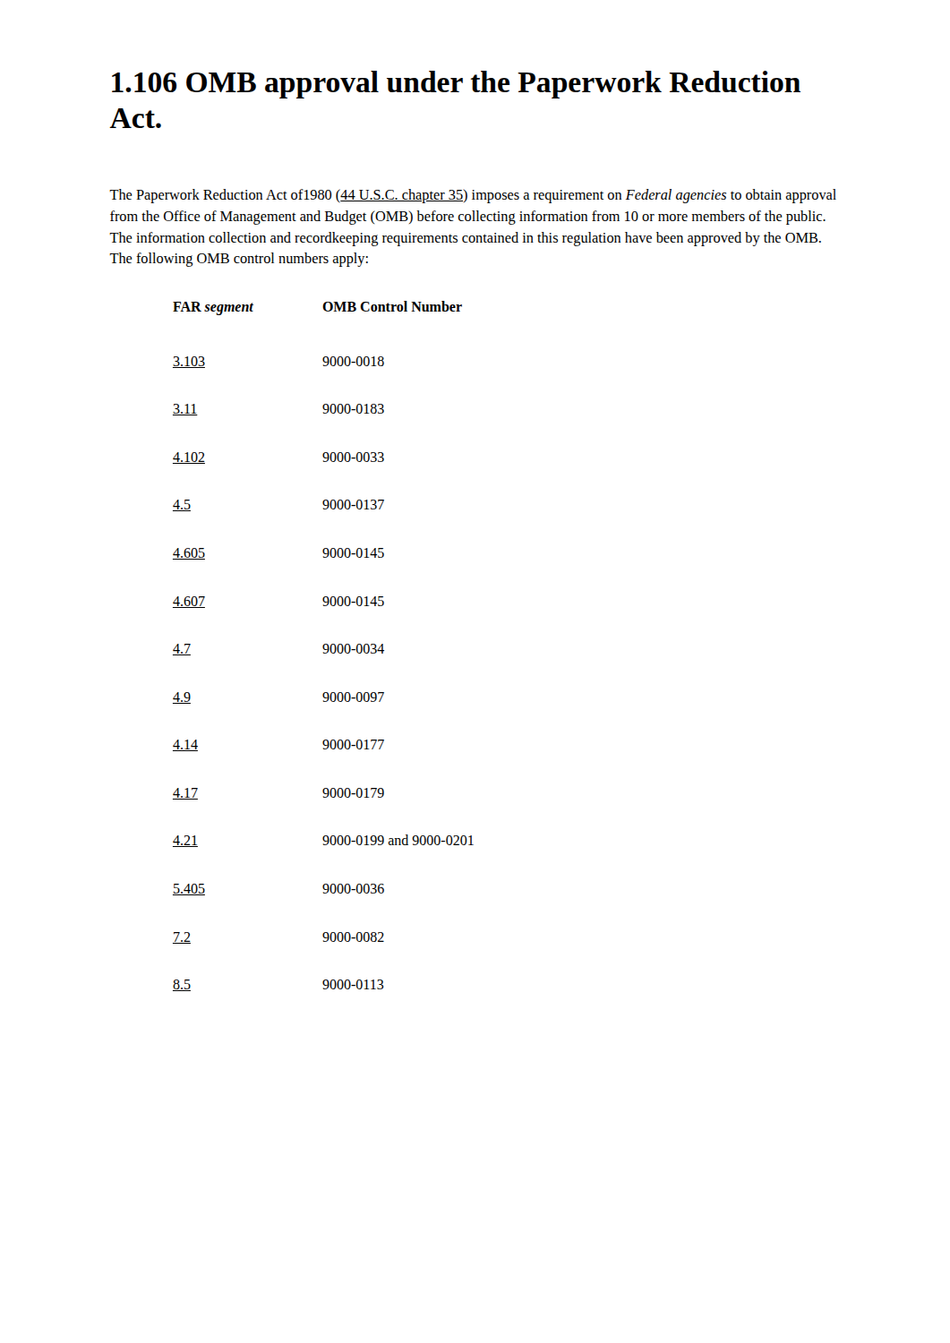1.106 OMB approval under the Paperwork Reduction Act.
The Paperwork Reduction Act of1980 (44 U.S.C. chapter 35) imposes a requirement on Federal agencies to obtain approval from the Office of Management and Budget (OMB) before collecting information from 10 or more members of the public. The information collection and recordkeeping requirements contained in this regulation have been approved by the OMB. The following OMB control numbers apply:
| FAR segment | OMB Control Number |
| --- | --- |
| 3.103 | 9000-0018 |
| 3.11 | 9000-0183 |
| 4.102 | 9000-0033 |
| 4.5 | 9000-0137 |
| 4.605 | 9000-0145 |
| 4.607 | 9000-0145 |
| 4.7 | 9000-0034 |
| 4.9 | 9000-0097 |
| 4.14 | 9000-0177 |
| 4.17 | 9000-0179 |
| 4.21 | 9000-0199 and 9000-0201 |
| 5.405 | 9000-0036 |
| 7.2 | 9000-0082 |
| 8.5 | 9000-0113 |